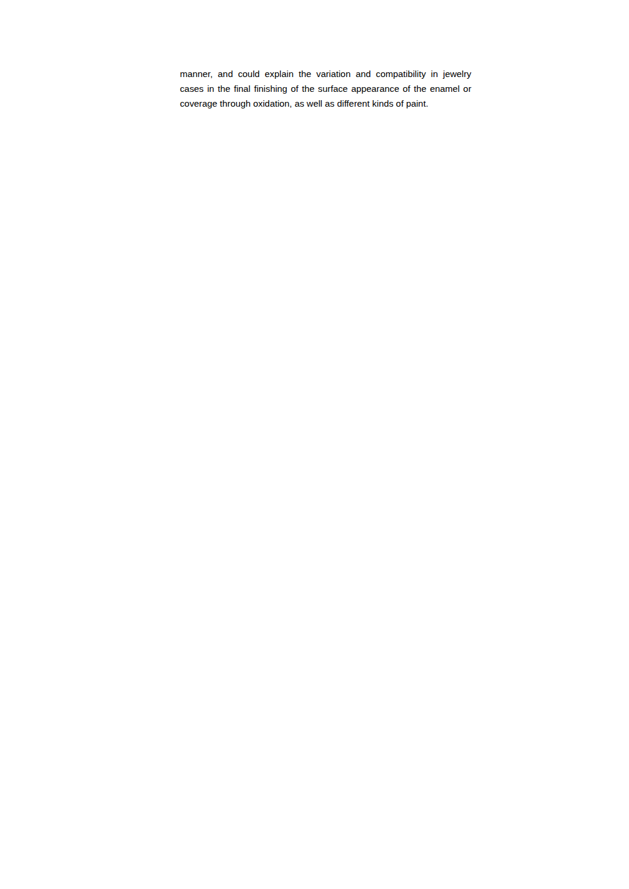manner, and could explain the variation and compatibility in jewelry cases in the final finishing of the surface appearance of the enamel or coverage through oxidation, as well as different kinds of paint.